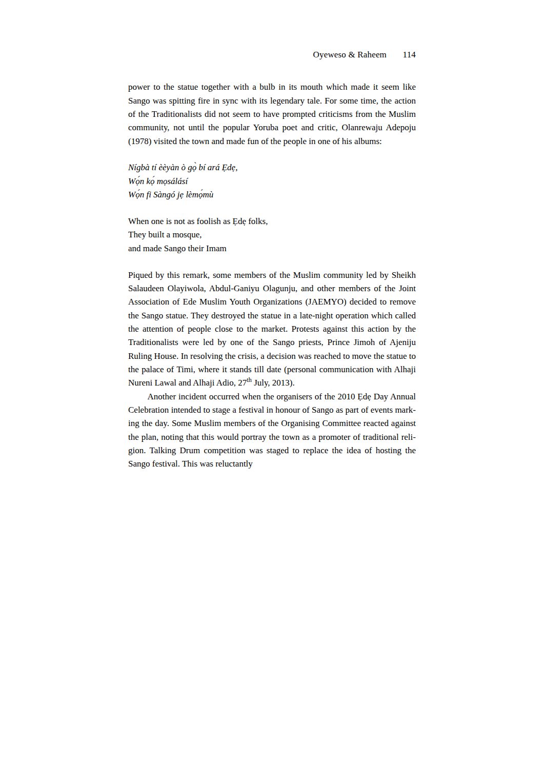Oyeweso & Raheem 114
power to the statue together with a bulb in its mouth which made it seem like Sango was spitting fire in sync with its legendary tale. For some time, the action of the Traditionalists did not seem to have prompted criticisms from the Muslim community, not until the popular Yoruba poet and critic, Olanrewaju Adepoju (1978) visited the town and made fun of the people in one of his albums:
Nígbà tí èèyàn ò gọ̀ bí ará Ẹdẹ,
Wọ́n kọ́ mọsálásí
Wọ́n fi Sàngó jẹ lèmọ́mù
When one is not as foolish as Ẹdẹ folks,
They built a mosque,
and made Sango their Imam
Piqued by this remark, some members of the Muslim community led by Sheikh Salaudeen Olayiwola, Abdul-Ganiyu Olagunju, and other members of the Joint Association of Ede Muslim Youth Organizations (JAEMYO) decided to remove the Sango statue. They destroyed the statue in a late-night operation which called the attention of people close to the market. Protests against this action by the Traditionalists were led by one of the Sango priests, Prince Jimoh of Ajeniju Ruling House. In resolving the crisis, a decision was reached to move the statue to the palace of Timi, where it stands till date (personal communication with Alhaji Nureni Lawal and Alhaji Adio, 27th July, 2013).
Another incident occurred when the organisers of the 2010 Ẹdẹ Day Annual Celebration intended to stage a festival in honour of Sango as part of events marking the day. Some Muslim members of the Organising Committee reacted against the plan, noting that this would portray the town as a promoter of traditional religion. Talking Drum competition was staged to replace the idea of hosting the Sango festival. This was reluctantly